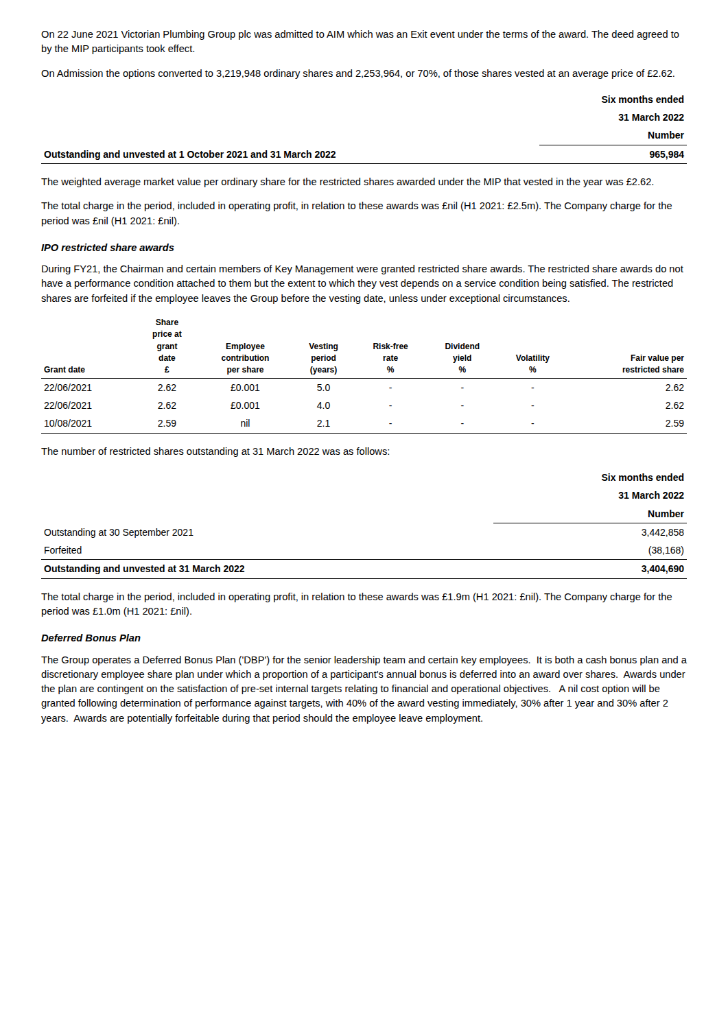On 22 June 2021 Victorian Plumbing Group plc was admitted to AIM which was an Exit event under the terms of the award. The deed agreed to by the MIP participants took effect.
On Admission the options converted to 3,219,948 ordinary shares and 2,253,964, or 70%, of those shares vested at an average price of £2.62.
| | Six months ended |
| | 31 March 2022 |
| | Number |
| Outstanding and unvested at 1 October 2021 and 31 March 2022 | 965,984 |
The weighted average market value per ordinary share for the restricted shares awarded under the MIP that vested in the year was £2.62.
The total charge in the period, included in operating profit, in relation to these awards was £nil (H1 2021: £2.5m). The Company charge for the period was £nil (H1 2021: £nil).
IPO restricted share awards
During FY21, the Chairman and certain members of Key Management were granted restricted share awards. The restricted share awards do not have a performance condition attached to them but the extent to which they vest depends on a service condition being satisfied. The restricted shares are forfeited if the employee leaves the Group before the vesting date, unless under exceptional circumstances.
| Grant date | Share price at grant date £ | Employee contribution per share | Vesting period (years) | Risk-free rate % | Dividend yield % | Volatility % | Fair value per restricted share |
| --- | --- | --- | --- | --- | --- | --- | --- |
| 22/06/2021 | 2.62 | £0.001 | 5.0 | - | - | - | 2.62 |
| 22/06/2021 | 2.62 | £0.001 | 4.0 | - | - | - | 2.62 |
| 10/08/2021 | 2.59 | nil | 2.1 | - | - | - | 2.59 |
The number of restricted shares outstanding at 31 March 2022 was as follows:
| | Six months ended |
| | 31 March 2022 |
| | Number |
| Outstanding at 30 September 2021 | 3,442,858 |
| Forfeited | (38,168) |
| Outstanding and unvested at 31 March 2022 | 3,404,690 |
The total charge in the period, included in operating profit, in relation to these awards was £1.9m (H1 2021: £nil). The Company charge for the period was £1.0m (H1 2021: £nil).
Deferred Bonus Plan
The Group operates a Deferred Bonus Plan ('DBP') for the senior leadership team and certain key employees. It is both a cash bonus plan and a discretionary employee share plan under which a proportion of a participant's annual bonus is deferred into an award over shares. Awards under the plan are contingent on the satisfaction of pre-set internal targets relating to financial and operational objectives. A nil cost option will be granted following determination of performance against targets, with 40% of the award vesting immediately, 30% after 1 year and 30% after 2 years. Awards are potentially forfeitable during that period should the employee leave employment.